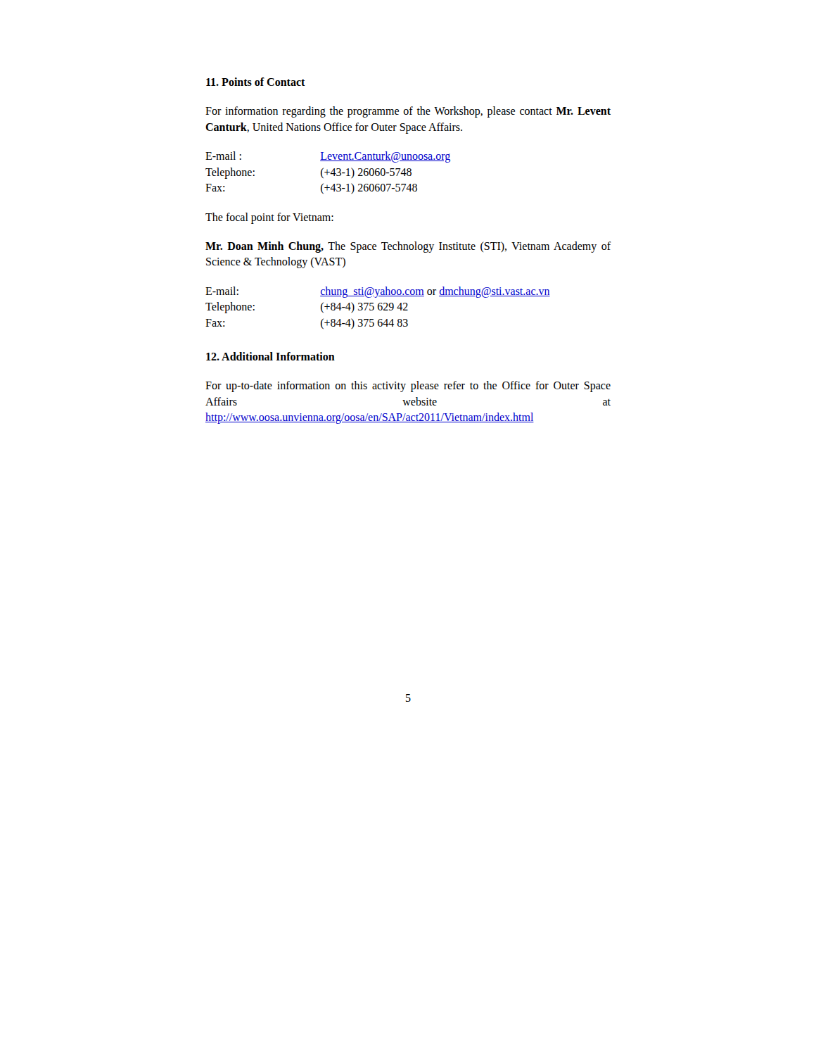11. Points of Contact
For information regarding the programme of the Workshop, please contact Mr. Levent Canturk, United Nations Office for Outer Space Affairs.
| E-mail : | Levent.Canturk@unoosa.org |
| Telephone: | (+43-1) 26060-5748 |
| Fax: | (+43-1) 260607-5748 |
The focal point for Vietnam:
Mr. Doan Minh Chung, The Space Technology Institute (STI), Vietnam Academy of Science & Technology (VAST)
| E-mail: | chung_sti@yahoo.com or dmchung@sti.vast.ac.vn |
| Telephone: | (+84-4) 375 629 42 |
| Fax: | (+84-4) 375 644 83 |
12. Additional Information
For up-to-date information on this activity please refer to the Office for Outer Space Affairs website at http://www.oosa.unvienna.org/oosa/en/SAP/act2011/Vietnam/index.html
5